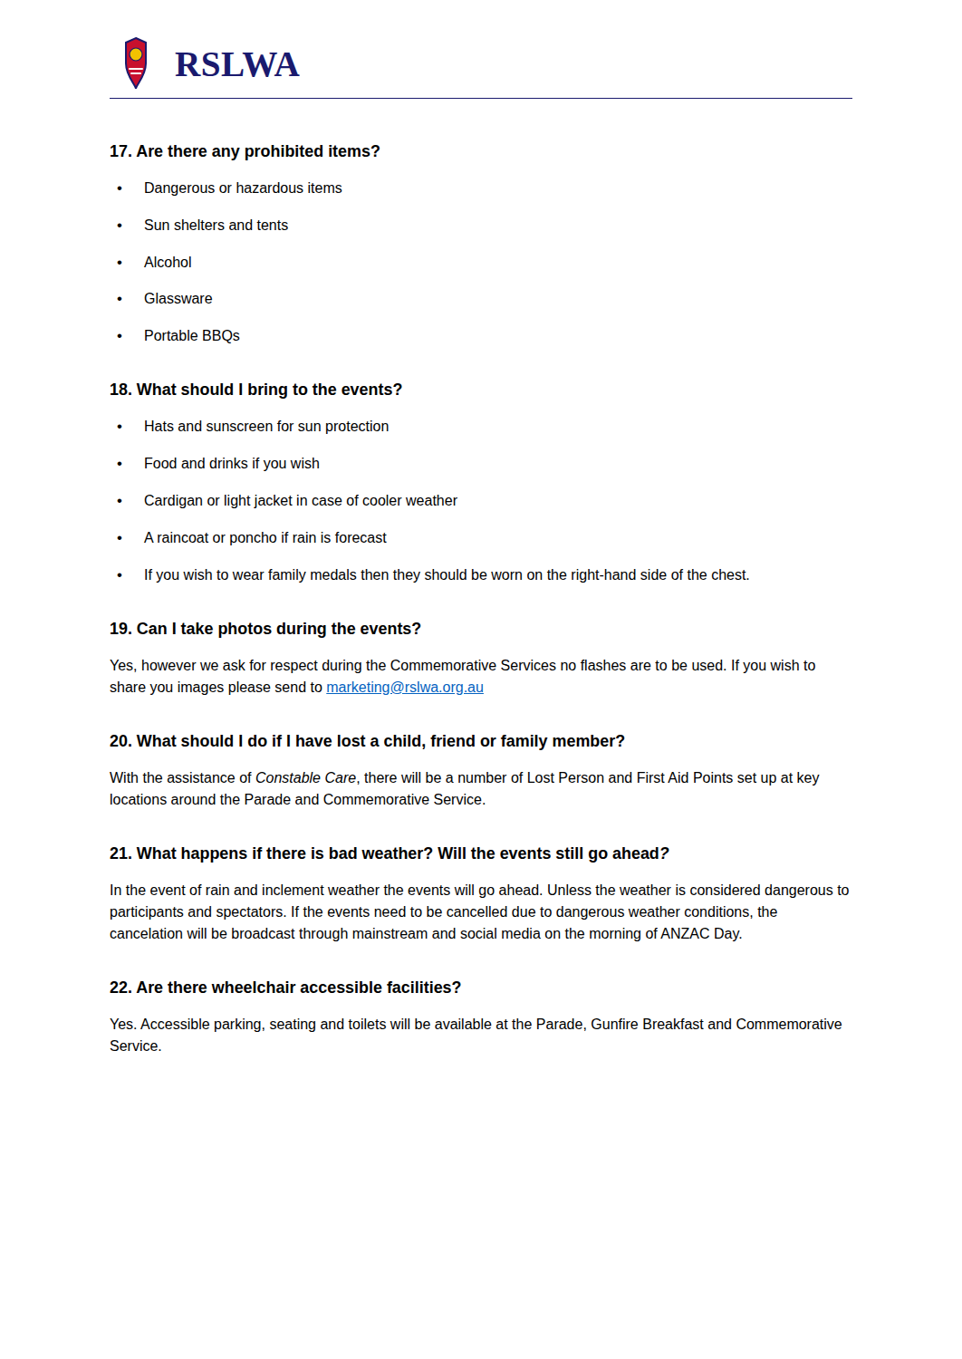RSLWA crest
RSLWA
17. Are there any prohibited items?
Dangerous or hazardous items
Sun shelters and tents
Alcohol
Glassware
Portable BBQs
18. What should I bring to the events?
Hats and sunscreen for sun protection
Food and drinks if you wish
Cardigan or light jacket in case of cooler weather
A raincoat or poncho if rain is forecast
If you wish to wear family medals then they should be worn on the right-hand side of the chest.
19. Can I take photos during the events?
Yes, however we ask for respect during the Commemorative Services no flashes are to be used. If you wish to share you images please send to marketing@rslwa.org.au
20. What should I do if I have lost a child, friend or family member?
With the assistance of Constable Care, there will be a number of Lost Person and First Aid Points set up at key locations around the Parade and Commemorative Service.
21. What happens if there is bad weather? Will the events still go ahead?
In the event of rain and inclement weather the events will go ahead. Unless the weather is considered dangerous to participants and spectators. If the events need to be cancelled due to dangerous weather conditions, the cancelation will be broadcast through mainstream and social media on the morning of ANZAC Day.
22. Are there wheelchair accessible facilities?
Yes. Accessible parking, seating and toilets will be available at the Parade, Gunfire Breakfast and Commemorative Service.